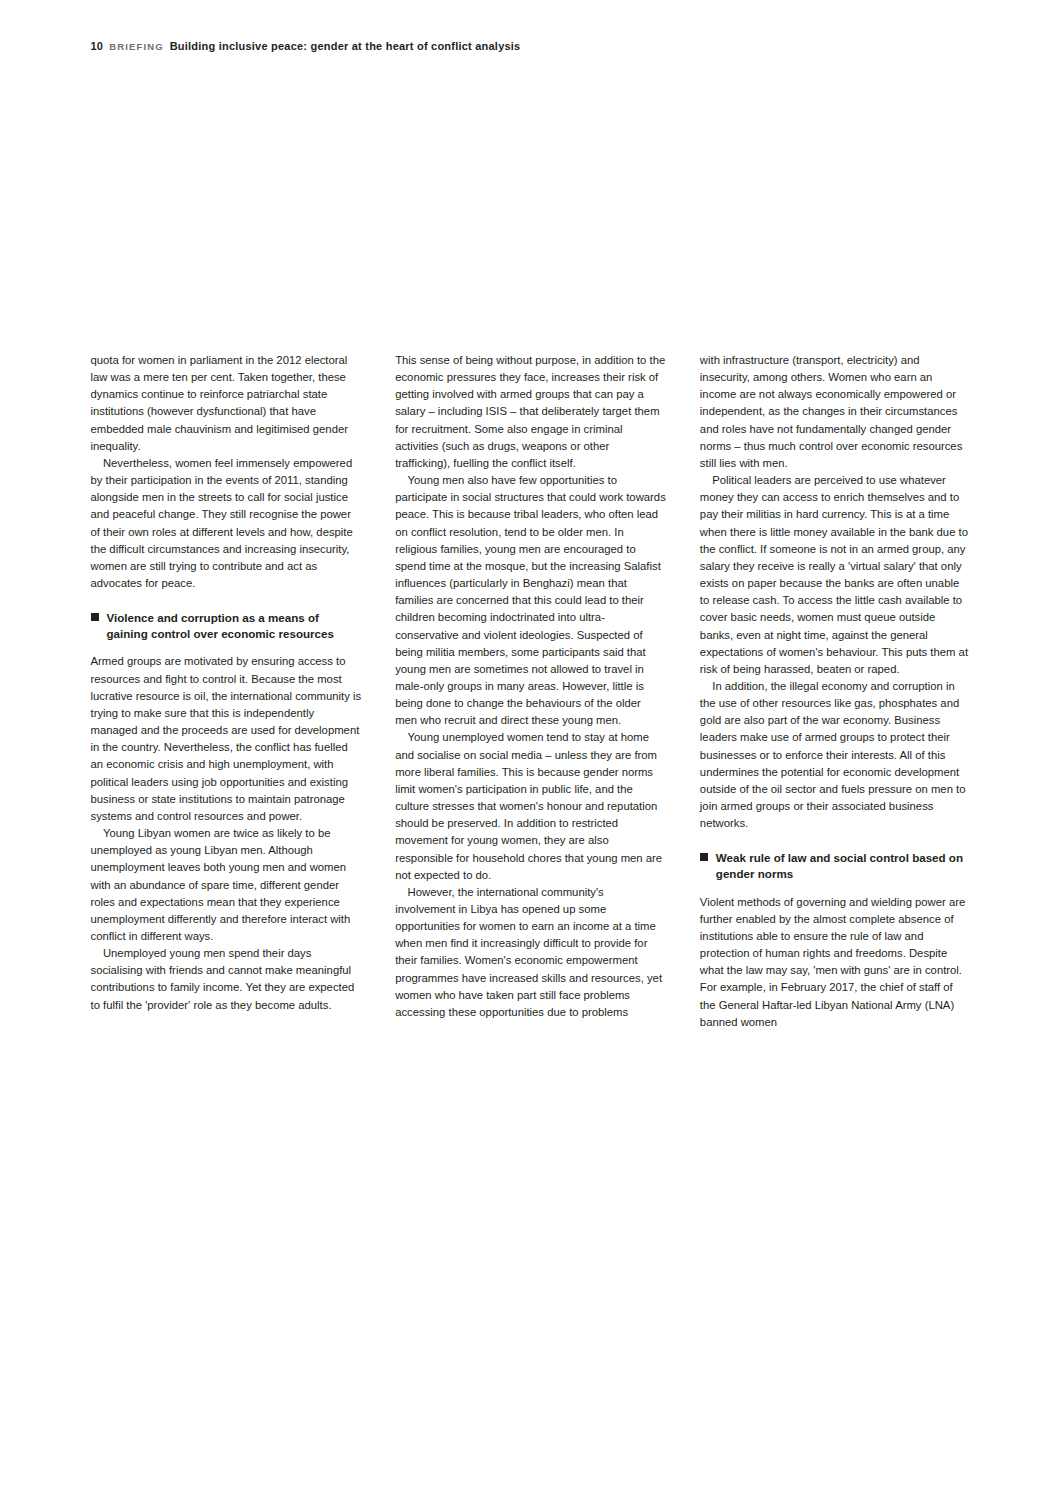10 BRIEFING Building inclusive peace: gender at the heart of conflict analysis
quota for women in parliament in the 2012 electoral law was a mere ten per cent. Taken together, these dynamics continue to reinforce patriarchal state institutions (however dysfunctional) that have embedded male chauvinism and legitimised gender inequality.
Nevertheless, women feel immensely empowered by their participation in the events of 2011, standing alongside men in the streets to call for social justice and peaceful change. They still recognise the power of their own roles at different levels and how, despite the difficult circumstances and increasing insecurity, women are still trying to contribute and act as advocates for peace.
Violence and corruption as a means of gaining control over economic resources
Armed groups are motivated by ensuring access to resources and fight to control it. Because the most lucrative resource is oil, the international community is trying to make sure that this is independently managed and the proceeds are used for development in the country. Nevertheless, the conflict has fuelled an economic crisis and high unemployment, with political leaders using job opportunities and existing business or state institutions to maintain patronage systems and control resources and power.
Young Libyan women are twice as likely to be unemployed as young Libyan men. Although unemployment leaves both young men and women with an abundance of spare time, different gender roles and expectations mean that they experience unemployment differently and therefore interact with conflict in different ways.
Unemployed young men spend their days socialising with friends and cannot make meaningful contributions to family income. Yet they are expected to fulfil the 'provider' role as they become adults.
This sense of being without purpose, in addition to the economic pressures they face, increases their risk of getting involved with armed groups that can pay a salary – including ISIS – that deliberately target them for recruitment. Some also engage in criminal activities (such as drugs, weapons or other trafficking), fuelling the conflict itself.
Young men also have few opportunities to participate in social structures that could work towards peace. This is because tribal leaders, who often lead on conflict resolution, tend to be older men. In religious families, young men are encouraged to spend time at the mosque, but the increasing Salafist influences (particularly in Benghazi) mean that families are concerned that this could lead to their children becoming indoctrinated into ultra-conservative and violent ideologies. Suspected of being militia members, some participants said that young men are sometimes not allowed to travel in male-only groups in many areas. However, little is being done to change the behaviours of the older men who recruit and direct these young men.
Young unemployed women tend to stay at home and socialise on social media – unless they are from more liberal families. This is because gender norms limit women's participation in public life, and the culture stresses that women's honour and reputation should be preserved. In addition to restricted movement for young women, they are also responsible for household chores that young men are not expected to do.
However, the international community's involvement in Libya has opened up some opportunities for women to earn an income at a time when men find it increasingly difficult to provide for their families. Women's economic empowerment programmes have increased skills and resources, yet women who have taken part still face problems accessing these opportunities due to problems
with infrastructure (transport, electricity) and insecurity, among others. Women who earn an income are not always economically empowered or independent, as the changes in their circumstances and roles have not fundamentally changed gender norms – thus much control over economic resources still lies with men.
Political leaders are perceived to use whatever money they can access to enrich themselves and to pay their militias in hard currency. This is at a time when there is little money available in the bank due to the conflict. If someone is not in an armed group, any salary they receive is really a 'virtual salary' that only exists on paper because the banks are often unable to release cash. To access the little cash available to cover basic needs, women must queue outside banks, even at night time, against the general expectations of women's behaviour. This puts them at risk of being harassed, beaten or raped.
In addition, the illegal economy and corruption in the use of other resources like gas, phosphates and gold are also part of the war economy. Business leaders make use of armed groups to protect their businesses or to enforce their interests. All of this undermines the potential for economic development outside of the oil sector and fuels pressure on men to join armed groups or their associated business networks.
Weak rule of law and social control based on gender norms
Violent methods of governing and wielding power are further enabled by the almost complete absence of institutions able to ensure the rule of law and protection of human rights and freedoms. Despite what the law may say, 'men with guns' are in control. For example, in February 2017, the chief of staff of the General Haftar-led Libyan National Army (LNA) banned women